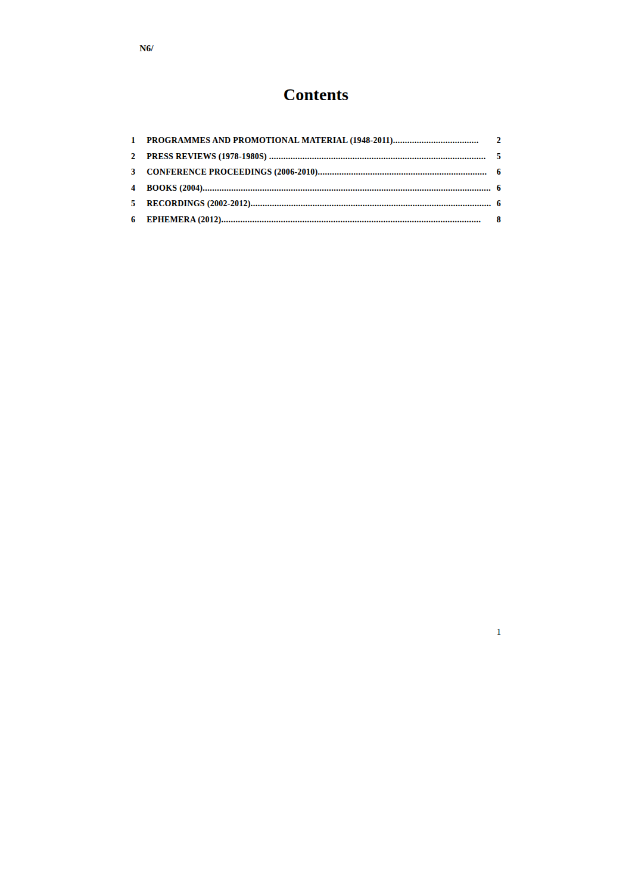N6/
Contents
| 1 | PROGRAMMES AND PROMOTIONAL MATERIAL (1948-2011) .................................... | 2 |
| 2 | PRESS REVIEWS (1978-1980S) ........................................................................................... | 5 |
| 3 | CONFERENCE PROCEEDINGS (2006-2010) ....................................................................... | 6 |
| 4 | BOOKS (2004) ......................................................................................................................... | 6 |
| 5 | RECORDINGS (2002-2012) ..................................................................................................... | 6 |
| 6 | EPHEMERA (2012) ............................................................................................................. | 8 |
1